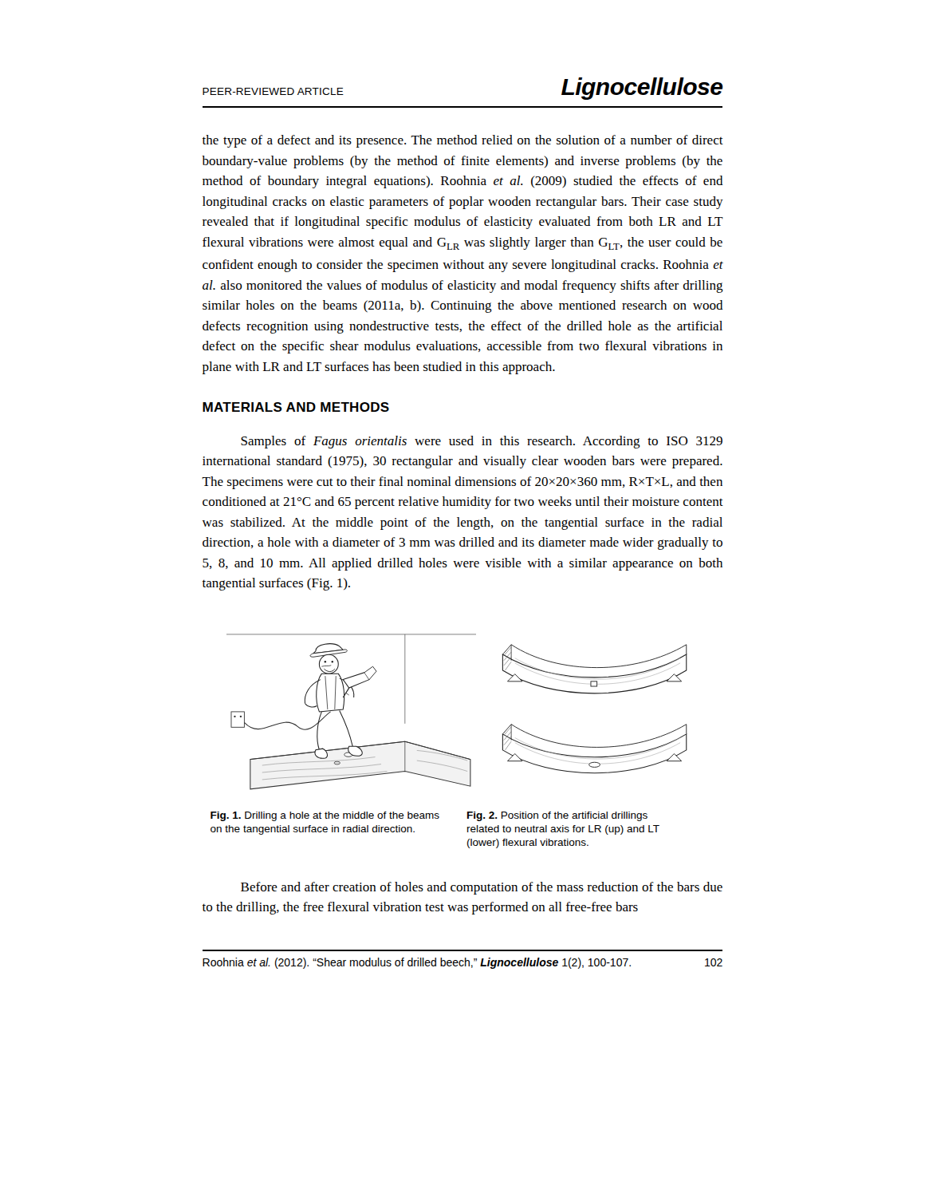PEER-REVIEWED ARTICLE
Lignocellulose
the type of a defect and its presence. The method relied on the solution of a number of direct boundary-value problems (by the method of finite elements) and inverse problems (by the method of boundary integral equations). Roohnia et al. (2009) studied the effects of end longitudinal cracks on elastic parameters of poplar wooden rectangular bars. Their case study revealed that if longitudinal specific modulus of elasticity evaluated from both LR and LT flexural vibrations were almost equal and GLR was slightly larger than GLT, the user could be confident enough to consider the specimen without any severe longitudinal cracks. Roohnia et al. also monitored the values of modulus of elasticity and modal frequency shifts after drilling similar holes on the beams (2011a, b). Continuing the above mentioned research on wood defects recognition using nondestructive tests, the effect of the drilled hole as the artificial defect on the specific shear modulus evaluations, accessible from two flexural vibrations in plane with LR and LT surfaces has been studied in this approach.
MATERIALS AND METHODS
Samples of Fagus orientalis were used in this research. According to ISO 3129 international standard (1975), 30 rectangular and visually clear wooden bars were prepared. The specimens were cut to their final nominal dimensions of 20×20×360 mm, R×T×L, and then conditioned at 21°C and 65 percent relative humidity for two weeks until their moisture content was stabilized. At the middle point of the length, on the tangential surface in the radial direction, a hole with a diameter of 3 mm was drilled and its diameter made wider gradually to 5, 8, and 10 mm. All applied drilled holes were visible with a similar appearance on both tangential surfaces (Fig. 1).
Fig. 1. Drilling a hole at the middle of the beams on the tangential surface in radial direction.
Fig. 2. Position of the artificial drillings related to neutral axis for LR (up) and LT (lower) flexural vibrations.
Before and after creation of holes and computation of the mass reduction of the bars due to the drilling, the free flexural vibration test was performed on all free-free bars
Roohnia et al. (2012). “Shear modulus of drilled beech,” Lignocellulose 1(2), 100-107.
102